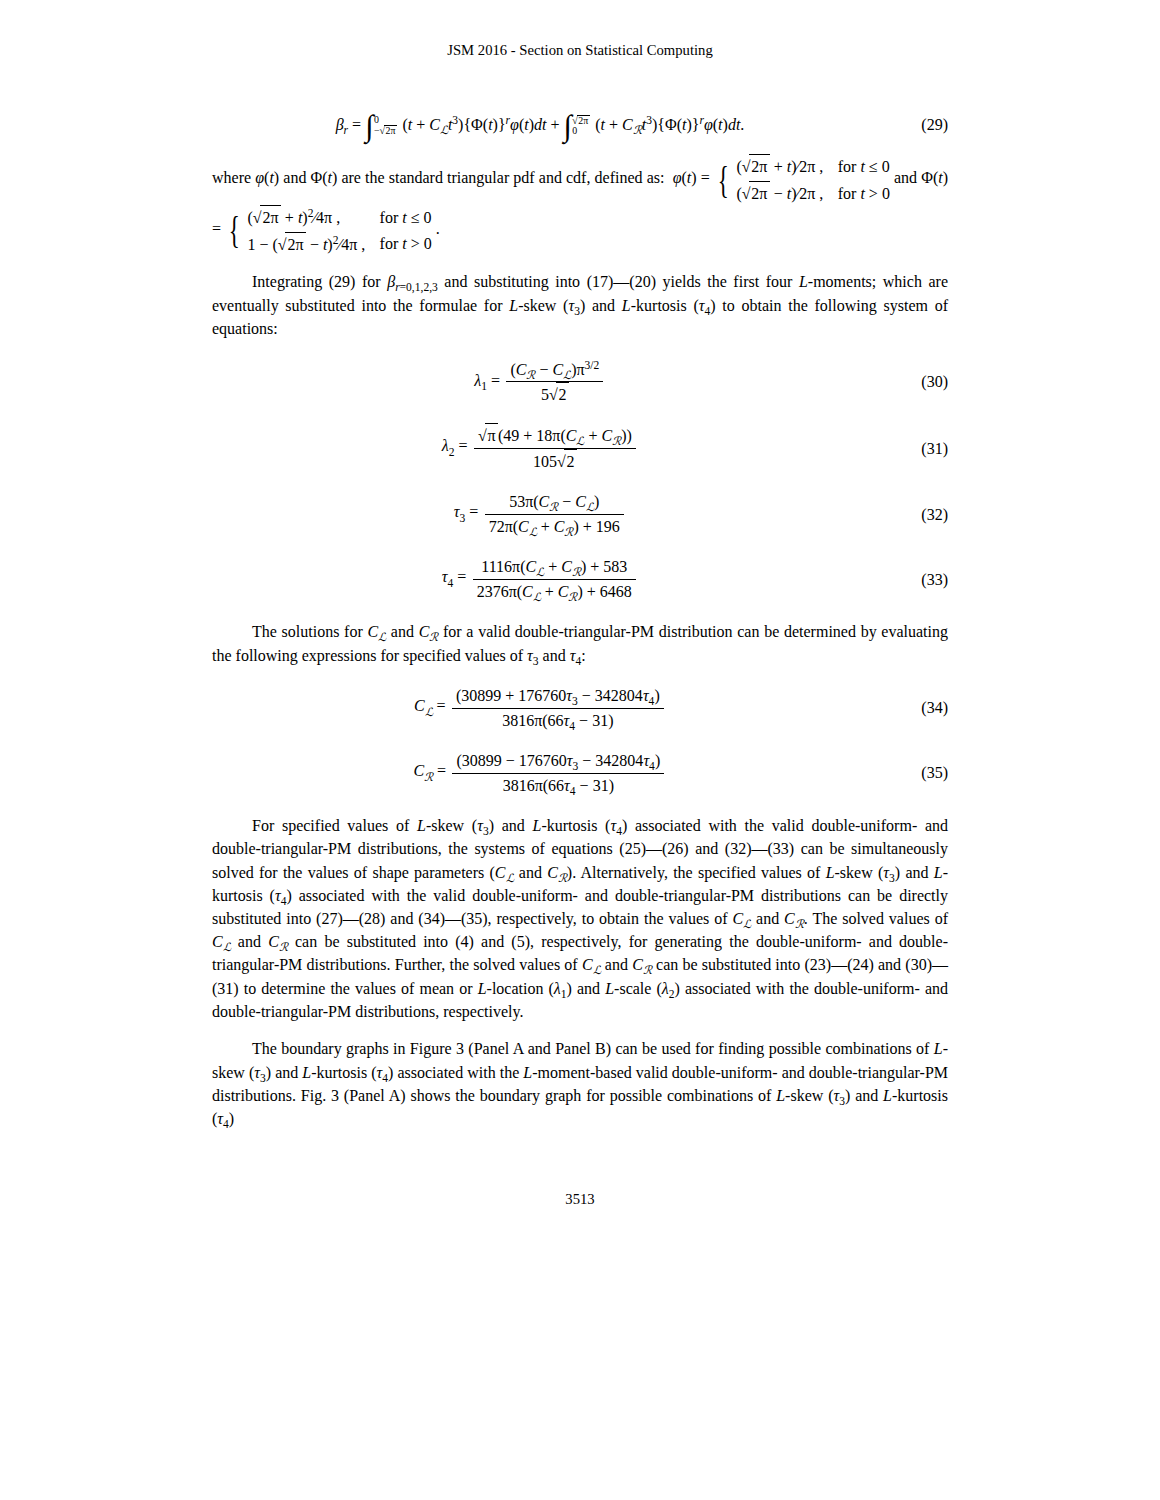JSM 2016 - Section on Statistical Computing
βr = ∫0−√2π (t + Cℒt3){Φ(t)}rφ(t)dt + ∫√2π 0 (t + Cℛt3){Φ(t)}rφ(t)dt.
(29)
where φ(t) and Φ(t) are the standard triangular pdf and cdf, defined as: φ(t) = { (√2π + t)⁄2π , for t ≤ 0 (√2π − t)⁄2π , for t > 0 and Φ(t) = { (√2π + t)2⁄4π , for t ≤ 0 1 − (√2π − t)2⁄4π , for t > 0 .
Integrating (29) for βr=0,1,2,3 and substituting into (17)—(20) yields the first four L-moments; which are eventually substituted into the formulae for L-skew (τ3) and L-kurtosis (τ4) to obtain the following system of equations:
λ1 = (Cℛ − Cℒ)π3/2 5√2
(30)
λ2 = √π(49 + 18π(Cℒ + Cℛ)) 105√2
(31)
τ3 = 53π(Cℛ − Cℒ) 72π(Cℒ + Cℛ) + 196
(32)
τ4 = 1116π(Cℒ + Cℛ) + 583 2376π(Cℒ + Cℛ) + 6468
(33)
The solutions for Cℒ and Cℛ for a valid double-triangular-PM distribution can be determined by evaluating the following expressions for specified values of τ3 and τ4:
Cℒ = (30899 + 176760τ3 − 342804τ4) 3816π(66τ4 − 31)
(34)
Cℛ = (30899 − 176760τ3 − 342804τ4) 3816π(66τ4 − 31)
(35)
For specified values of L-skew (τ3) and L-kurtosis (τ4) associated with the valid double-uniform- and double-triangular-PM distributions, the systems of equations (25)—(26) and (32)—(33) can be simultaneously solved for the values of shape parameters (Cℒ and Cℛ). Alternatively, the specified values of L-skew (τ3) and L-kurtosis (τ4) associated with the valid double-uniform- and double-triangular-PM distributions can be directly substituted into (27)—(28) and (34)—(35), respectively, to obtain the values of Cℒ and Cℛ. The solved values of Cℒ and Cℛ can be substituted into (4) and (5), respectively, for generating the double-uniform- and double-triangular-PM distributions. Further, the solved values of Cℒ and Cℛ can be substituted into (23)—(24) and (30)—(31) to determine the values of mean or L-location (λ1) and L-scale (λ2) associated with the double-uniform- and double-triangular-PM distributions, respectively.
The boundary graphs in Figure 3 (Panel A and Panel B) can be used for finding possible combinations of L-skew (τ3) and L-kurtosis (τ4) associated with the L-moment-based valid double-uniform- and double-triangular-PM distributions. Fig. 3 (Panel A) shows the boundary graph for possible combinations of L-skew (τ3) and L-kurtosis (τ4)
3513